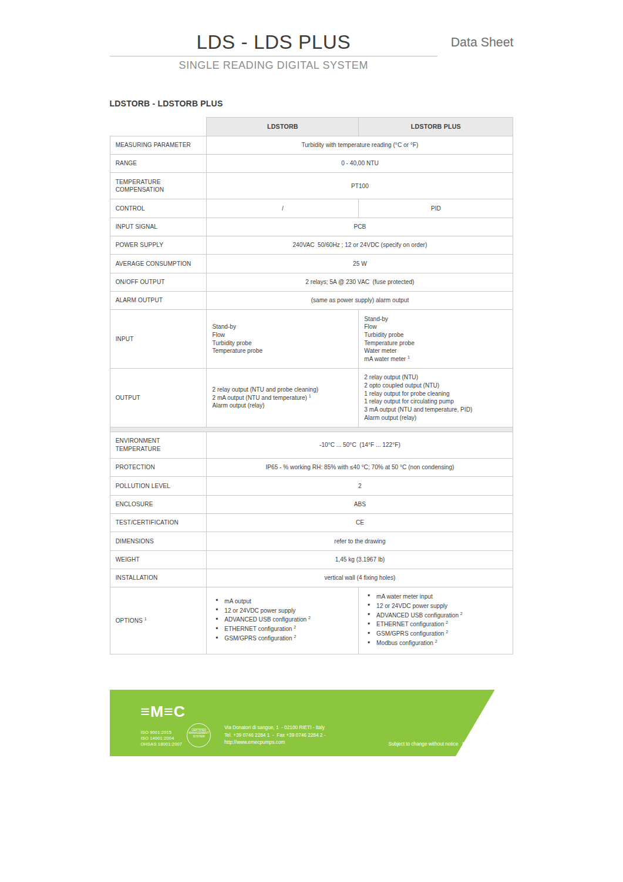LDS - LDS PLUS
SINGLE READING DIGITAL SYSTEM
Data Sheet
LDSTORB - LDSTORB PLUS
| | LDSTORB | LDSTORB PLUS |
| --- | --- | --- |
| Measuring parameter | Turbidity with temperature reading (°C or °F) |
| Range | 0 - 40,00 NTU |
| Temperature compensation | PT100 |
| Control | / | PID |
| Input signal | PCB |
| Power supply | 240VAC 50/60Hz ; 12 or 24VDC (specify on order) |
| Average consumption | 25 W |
| On/off output | 2 relays; 5A @ 230 VAC (fuse protected) |
| Alarm output | (same as power supply) alarm output |
| Input | Stand-by Flow Turbidity probe Temperature probe | Stand-by Flow Turbidity probe Temperature probe Water meter mA water meter 1 |
| Output | 2 relay output (NTU and probe cleaning) 2 mA output (NTU and temperature) 1 Alarm output (relay) | 2 relay output (NTU) 2 opto coupled output (NTU) 1 relay output for probe cleaning 1 relay output for circulating pump 3 mA output (NTU and temperature, PID) Alarm output (relay) |
| Environment temperature | -10°C ... 50°C (14°F ... 122°F) |
| Protection | IP65 - % working RH: 85% with ≤40 °C; 70% at 50 °C (non condensing) |
| Pollution level | 2 |
| Enclosure | ABS |
| Test/certification | CE |
| Dimensions | refer to the drawing |
| Weight | 1,45 kg (3.1967 lb) |
| Installation | vertical wall (4 fixing holes) |
| Options 1 | mA output 12 or 24VDC power supply ADVANCED USB configuration 2 ETHERNET configuration 2 GSM/GPRS configuration 2 | mA water meter input 12 or 24VDC power supply ADVANCED USB configuration 2 ETHERNET configuration 2 GSM/GPRS configuration 2 Modbus configuration 2 |
≡M≡C
ISO 9001:2015
ISO 14001:2004
OHSAS 18001:2007
CERTIFIED
MANAGEMENT
SYSTEM
Via Donatori di sangue, 1 - 02100 RIETI - Italy
Tel. +39 0746 2284 1 - Fax +39 0746 2284 2 - http://www.emecpumps.com
Subject to change without notice R3-05-19